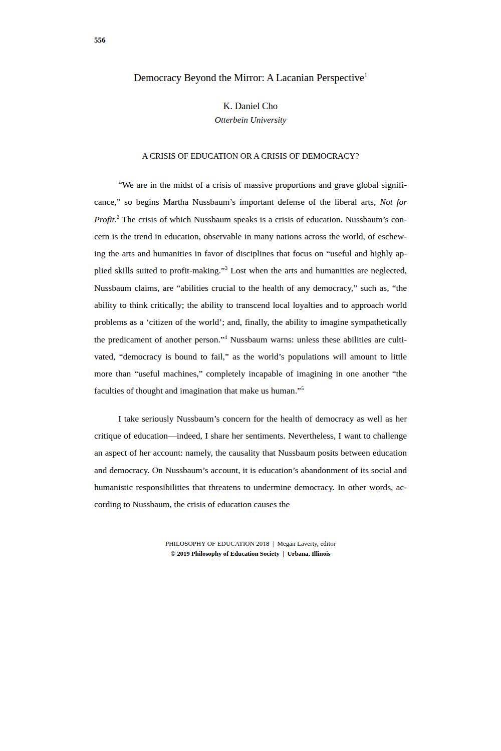556
Democracy Beyond the Mirror: A Lacanian Perspective1
K. Daniel Cho
Otterbein University
A CRISIS OF EDUCATION OR A CRISIS OF DEMOCRACY?
“We are in the midst of a crisis of massive proportions and grave global significance,” so begins Martha Nussbaum’s important defense of the liberal arts, Not for Profit.2 The crisis of which Nussbaum speaks is a crisis of education. Nussbaum’s concern is the trend in education, observable in many nations across the world, of eschewing the arts and humanities in favor of disciplines that focus on “useful and highly applied skills suited to profit-making.”3 Lost when the arts and humanities are neglected, Nussbaum claims, are “abilities crucial to the health of any democracy,” such as, “the ability to think critically; the ability to transcend local loyalties and to approach world problems as a ‘citizen of the world’; and, finally, the ability to imagine sympathetically the predicament of another person.”4 Nussbaum warns: unless these abilities are cultivated, “democracy is bound to fail,” as the world’s populations will amount to little more than “useful machines,” completely incapable of imagining in one another “the faculties of thought and imagination that make us human.”5
I take seriously Nussbaum’s concern for the health of democracy as well as her critique of education—indeed, I share her sentiments. Nevertheless, I want to challenge an aspect of her account: namely, the causality that Nussbaum posits between education and democracy. On Nussbaum’s account, it is education’s abandonment of its social and humanistic responsibilities that threatens to undermine democracy. In other words, according to Nussbaum, the crisis of education causes the
PHILOSOPHY OF EDUCATION 2018 | Megan Laverty, editor
© 2019 Philosophy of Education Society | Urbana, Illinois